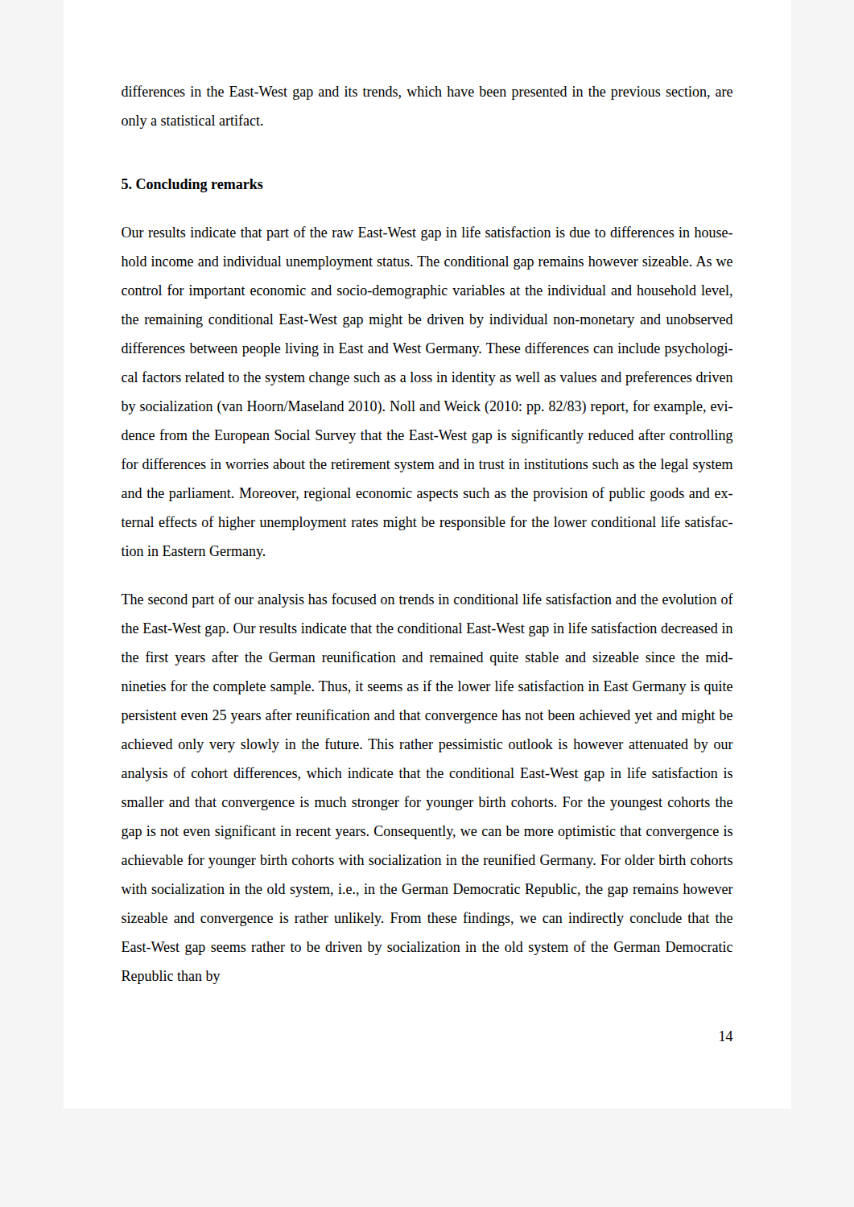differences in the East-West gap and its trends, which have been presented in the previous section, are only a statistical artifact.
5. Concluding remarks
Our results indicate that part of the raw East-West gap in life satisfaction is due to differences in household income and individual unemployment status. The conditional gap remains however sizeable. As we control for important economic and socio-demographic variables at the individual and household level, the remaining conditional East-West gap might be driven by individual non-monetary and unobserved differences between people living in East and West Germany. These differences can include psychological factors related to the system change such as a loss in identity as well as values and preferences driven by socialization (van Hoorn/Maseland 2010). Noll and Weick (2010: pp. 82/83) report, for example, evidence from the European Social Survey that the East-West gap is significantly reduced after controlling for differences in worries about the retirement system and in trust in institutions such as the legal system and the parliament. Moreover, regional economic aspects such as the provision of public goods and external effects of higher unemployment rates might be responsible for the lower conditional life satisfaction in Eastern Germany.
The second part of our analysis has focused on trends in conditional life satisfaction and the evolution of the East-West gap. Our results indicate that the conditional East-West gap in life satisfaction decreased in the first years after the German reunification and remained quite stable and sizeable since the mid-nineties for the complete sample. Thus, it seems as if the lower life satisfaction in East Germany is quite persistent even 25 years after reunification and that convergence has not been achieved yet and might be achieved only very slowly in the future. This rather pessimistic outlook is however attenuated by our analysis of cohort differences, which indicate that the conditional East-West gap in life satisfaction is smaller and that convergence is much stronger for younger birth cohorts. For the youngest cohorts the gap is not even significant in recent years. Consequently, we can be more optimistic that convergence is achievable for younger birth cohorts with socialization in the reunified Germany. For older birth cohorts with socialization in the old system, i.e., in the German Democratic Republic, the gap remains however sizeable and convergence is rather unlikely. From these findings, we can indirectly conclude that the East-West gap seems rather to be driven by socialization in the old system of the German Democratic Republic than by
14